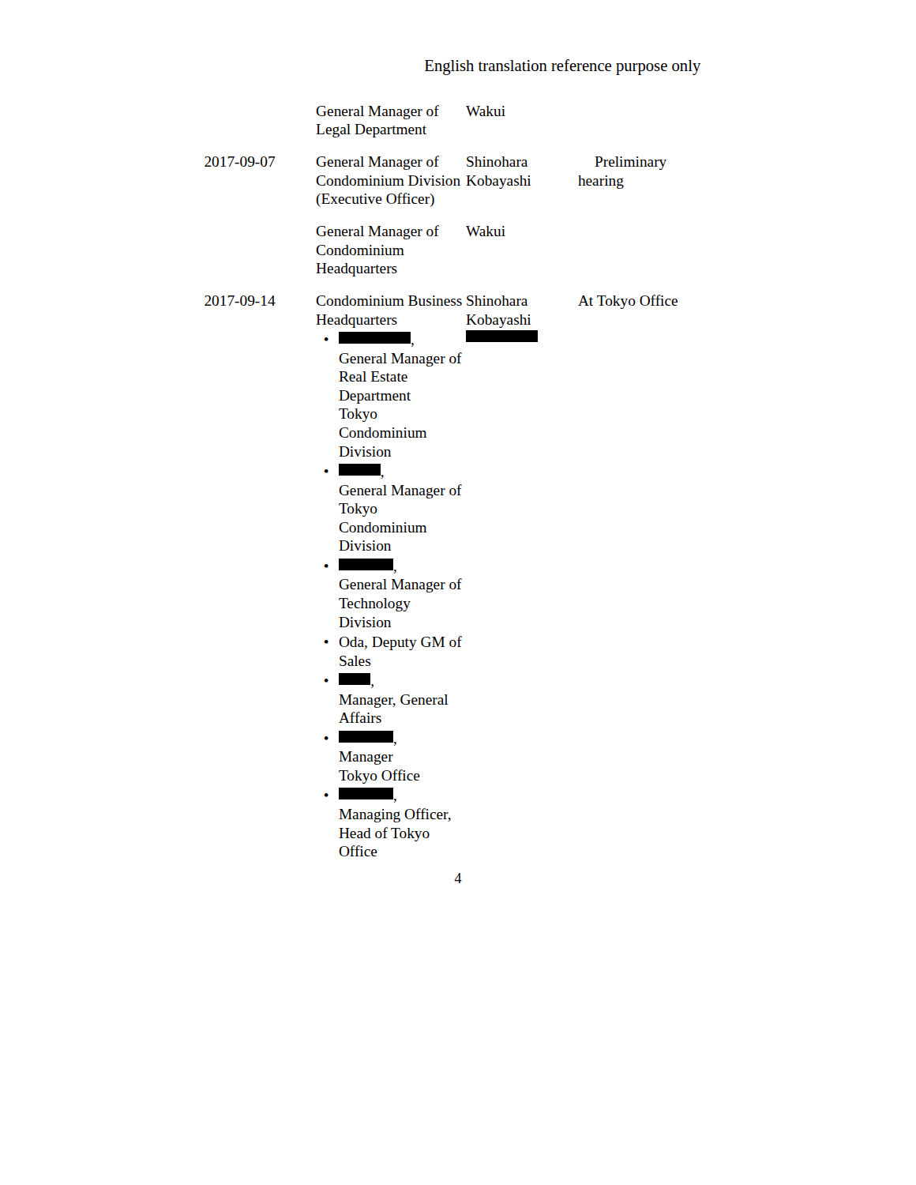English translation reference purpose only
| | General Manager of Legal Department | Wakui | |
| 2017-09-07 | General Manager of Condominium Division (Executive Officer) | Shinohara Kobayashi | Preliminary hearing |
| | General Manager of Condominium Headquarters | Wakui | |
| 2017-09-14 | Condominium Business Headquarters , General Manager of Real Estate Department Tokyo Condominium Division , General Manager of Tokyo Condominium Division , General Manager of Technology Division Oda, Deputy GM of Sales , Manager, General Affairs , Manager Tokyo Office , Managing Officer, Head of Tokyo Office | Shinohara Kobayashi | At Tokyo Office |
4